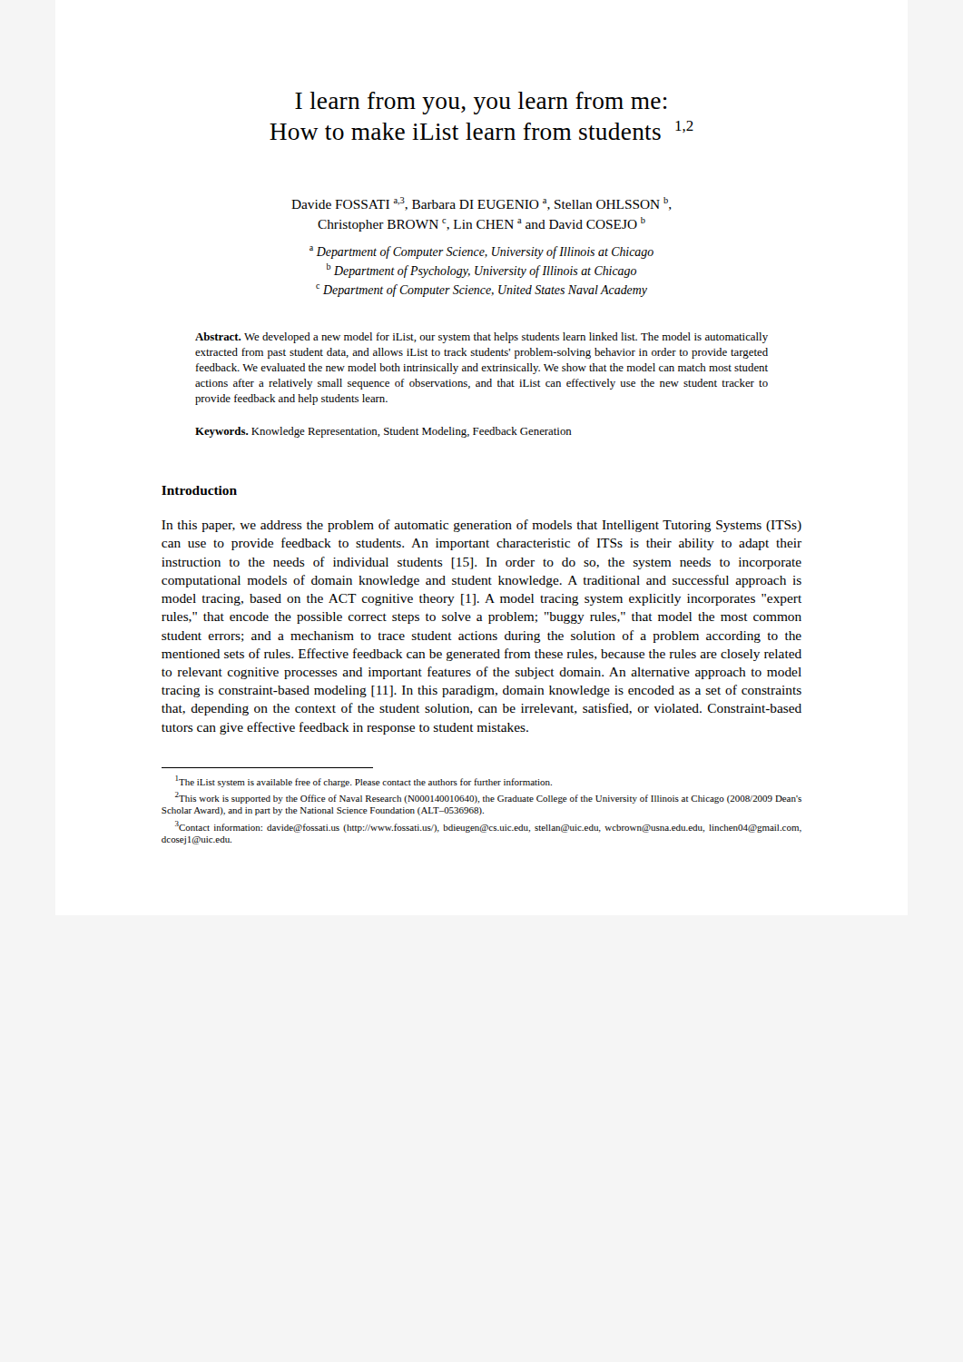I learn from you, you learn from me:
How to make iList learn from students 1,2
Davide FOSSATI a,3, Barbara DI EUGENIO a, Stellan OHLSSON b,
Christopher BROWN c, Lin CHEN a and David COSEJO b
a Department of Computer Science, University of Illinois at Chicago
b Department of Psychology, University of Illinois at Chicago
c Department of Computer Science, United States Naval Academy
Abstract. We developed a new model for iList, our system that helps students learn linked list. The model is automatically extracted from past student data, and allows iList to track students' problem-solving behavior in order to provide targeted feedback. We evaluated the new model both intrinsically and extrinsically. We show that the model can match most student actions after a relatively small sequence of observations, and that iList can effectively use the new student tracker to provide feedback and help students learn.
Keywords. Knowledge Representation, Student Modeling, Feedback Generation
Introduction
In this paper, we address the problem of automatic generation of models that Intelligent Tutoring Systems (ITSs) can use to provide feedback to students. An important characteristic of ITSs is their ability to adapt their instruction to the needs of individual students [15]. In order to do so, the system needs to incorporate computational models of domain knowledge and student knowledge. A traditional and successful approach is model tracing, based on the ACT cognitive theory [1]. A model tracing system explicitly incorporates "expert rules," that encode the possible correct steps to solve a problem; "buggy rules," that model the most common student errors; and a mechanism to trace student actions during the solution of a problem according to the mentioned sets of rules. Effective feedback can be generated from these rules, because the rules are closely related to relevant cognitive processes and important features of the subject domain. An alternative approach to model tracing is constraint-based modeling [11]. In this paradigm, domain knowledge is encoded as a set of constraints that, depending on the context of the student solution, can be irrelevant, satisfied, or violated. Constraint-based tutors can give effective feedback in response to student mistakes.
1 The iList system is available free of charge. Please contact the authors for further information.
2 This work is supported by the Office of Naval Research (N000140010640), the Graduate College of the University of Illinois at Chicago (2008/2009 Dean's Scholar Award), and in part by the National Science Foundation (ALT–0536968).
3 Contact information: davide@fossati.us (http://www.fossati.us/), bdieugen@cs.uic.edu, stellan@uic.edu, wcbrown@usna.edu.edu, linchen04@gmail.com, dcosej1@uic.edu.